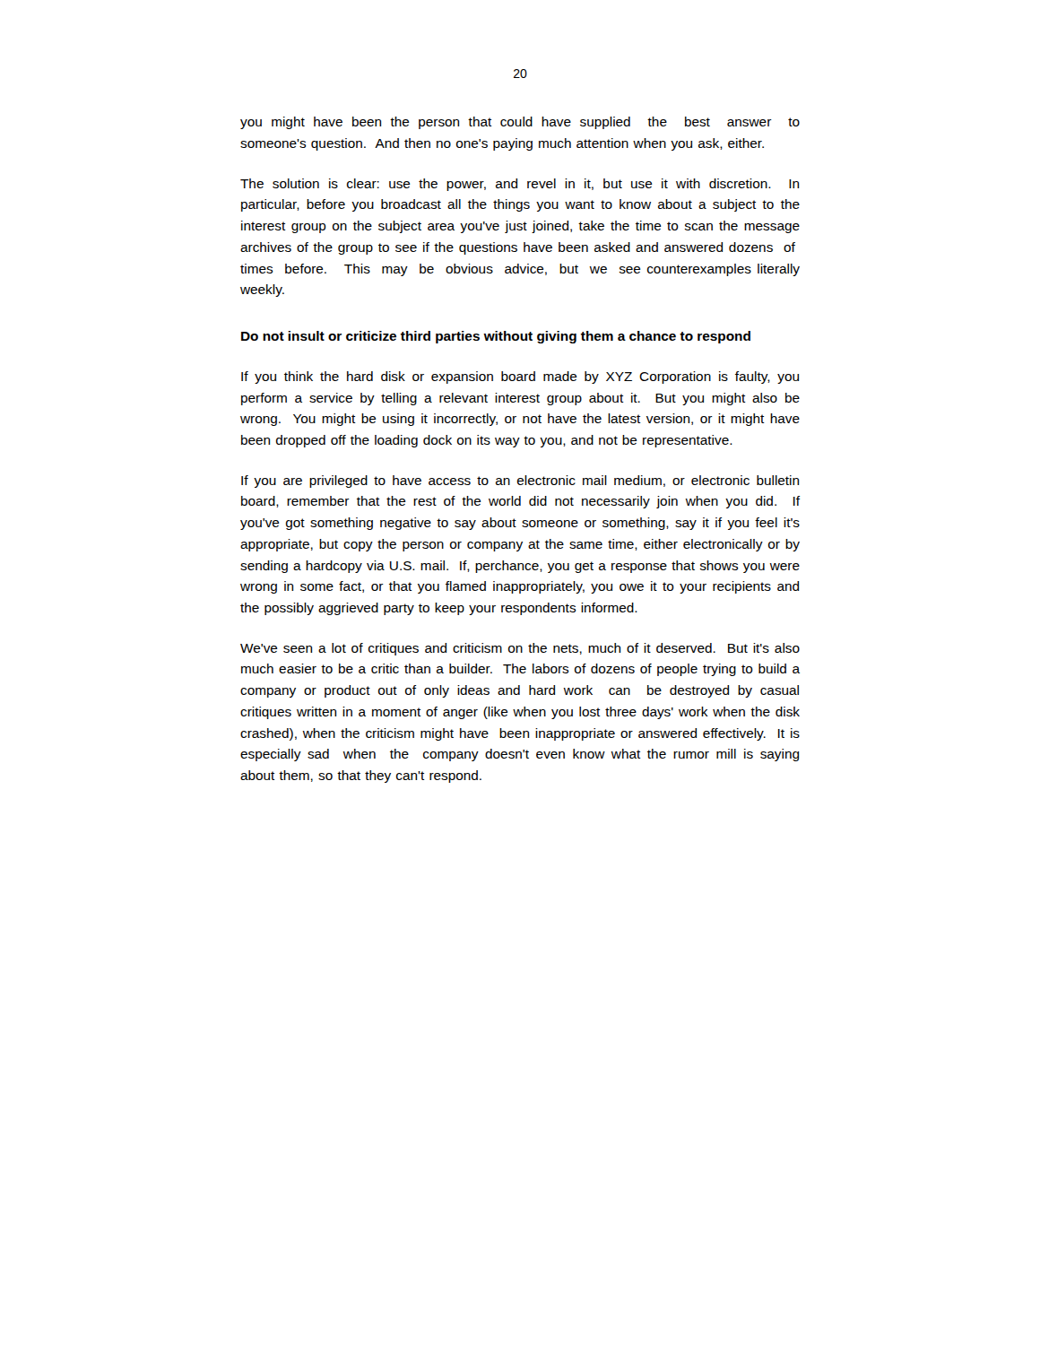20
you might have been the person that could have supplied the best answer to someone's question. And then no one's paying much attention when you ask, either.
The solution is clear: use the power, and revel in it, but use it with discretion. In particular, before you broadcast all the things you want to know about a subject to the interest group on the subject area you've just joined, take the time to scan the message archives of the group to see if the questions have been asked and answered dozens of times before. This may be obvious advice, but we see counterexamples literally weekly.
Do not insult or criticize third parties without giving them a chance to respond
If you think the hard disk or expansion board made by XYZ Corporation is faulty, you perform a service by telling a relevant interest group about it. But you might also be wrong. You might be using it incorrectly, or not have the latest version, or it might have been dropped off the loading dock on its way to you, and not be representative.
If you are privileged to have access to an electronic mail medium, or electronic bulletin board, remember that the rest of the world did not necessarily join when you did. If you've got something negative to say about someone or something, say it if you feel it's appropriate, but copy the person or company at the same time, either electronically or by sending a hardcopy via U.S. mail. If, perchance, you get a response that shows you were wrong in some fact, or that you flamed inappropriately, you owe it to your recipients and the possibly aggrieved party to keep your respondents informed.
We've seen a lot of critiques and criticism on the nets, much of it deserved. But it's also much easier to be a critic than a builder. The labors of dozens of people trying to build a company or product out of only ideas and hard work can be destroyed by casual critiques written in a moment of anger (like when you lost three days' work when the disk crashed), when the criticism might have been inappropriate or answered effectively. It is especially sad when the company doesn't even know what the rumor mill is saying about them, so that they can't respond.